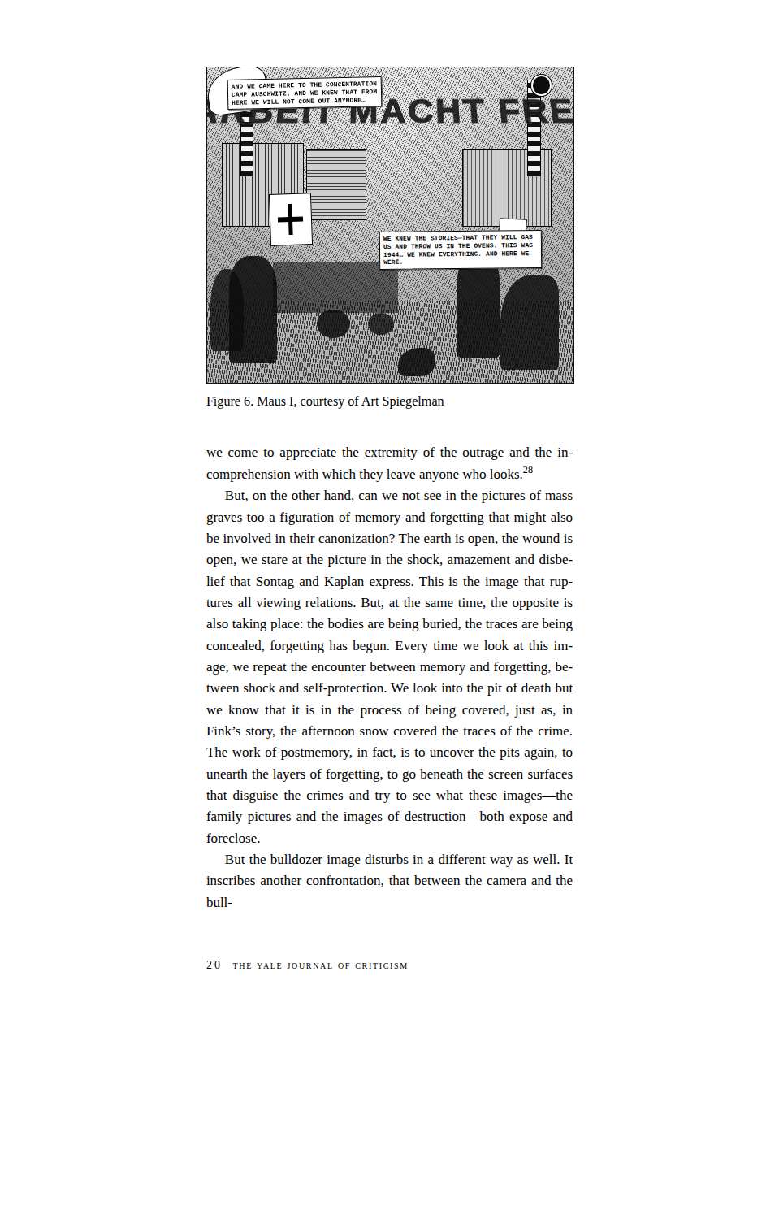ARBEIT MACHT FREI
And we came here to the concentration camp Auschwitz. And we knew that from here we will not come out anymore…
We knew the stories—that they will gas us and throw us in the ovens. This was 1944… we knew everything. And here we were.
Figure 6. Maus I, courtesy of Art Spiegelman
we come to appreciate the extremity of the outrage and the incomprehension with which they leave anyone who looks.28
But, on the other hand, can we not see in the pictures of mass graves too a figuration of memory and forgetting that might also be involved in their canonization? The earth is open, the wound is open, we stare at the picture in the shock, amazement and disbelief that Sontag and Kaplan express. This is the image that ruptures all viewing relations. But, at the same time, the opposite is also taking place: the bodies are being buried, the traces are being concealed, forgetting has begun. Every time we look at this image, we repeat the encounter between memory and forgetting, between shock and self-protection. We look into the pit of death but we know that it is in the process of being covered, just as, in Fink’s story, the afternoon snow covered the traces of the crime. The work of postmemory, in fact, is to uncover the pits again, to unearth the layers of forgetting, to go beneath the screen surfaces that disguise the crimes and try to see what these images—the family pictures and the images of destruction—both expose and foreclose.
But the bulldozer image disturbs in a different way as well. It inscribes another confrontation, that between the camera and the bull-
20the yale journal of criticism